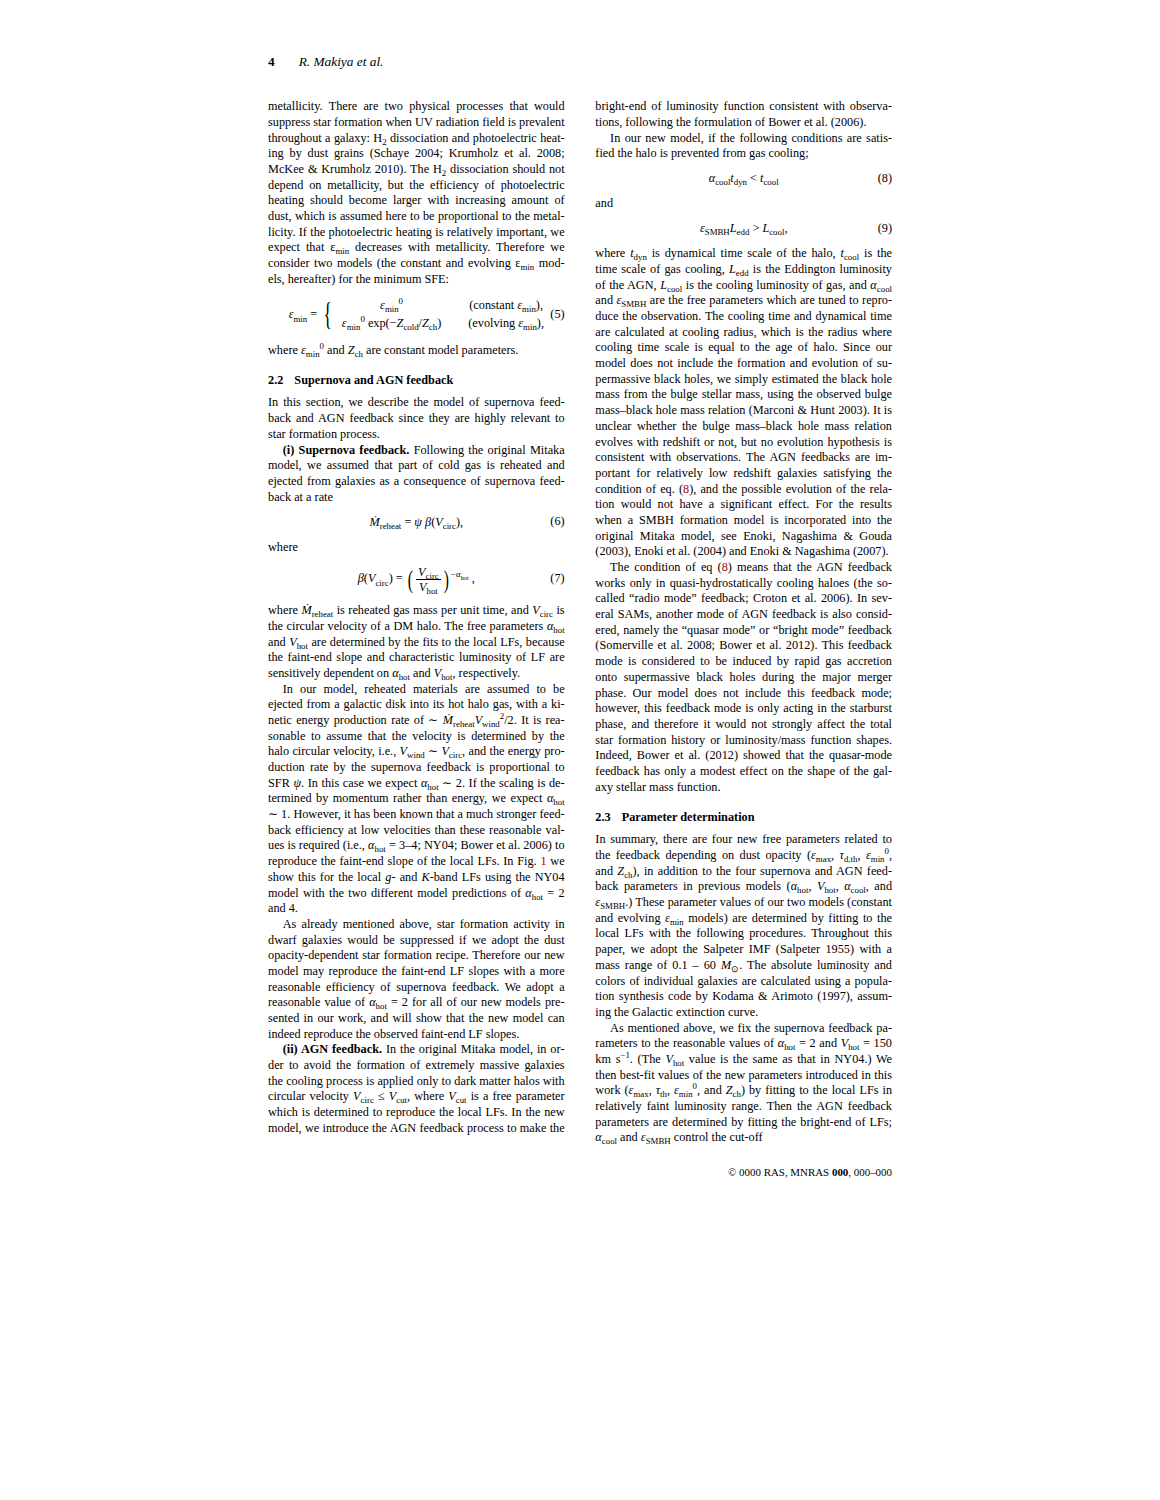4 R. Makiya et al.
metallicity. There are two physical processes that would suppress star formation when UV radiation field is prevalent throughout a galaxy: H2 dissociation and photoelectric heating by dust grains (Schaye 2004; Krumholz et al. 2008; McKee & Krumholz 2010). The H2 dissociation should not depend on metallicity, but the efficiency of photoelectric heating should become larger with increasing amount of dust, which is assumed here to be proportional to the metallicity. If the photoelectric heating is relatively important, we expect that εmin decreases with metallicity. Therefore we consider two models (the constant and evolving εmin models, hereafter) for the minimum SFE:
εmin = { εmin0 (constant εmin), εmin0 exp(−Zcold/Zch) (evolving εmin), (5)
where εmin0 and Zch are constant model parameters.
2.2 Supernova and AGN feedback
In this section, we describe the model of supernova feedback and AGN feedback since they are highly relevant to star formation process.
(i) Supernova feedback. Following the original Mitaka model, we assumed that part of cold gas is reheated and ejected from galaxies as a consequence of supernova feedback at a rate
Ṁreheat = ψ β(Vcirc), (6)
where
β(Vcirc) = (Vcirc Vhot)−αhot , (7)
where Ṁreheat is reheated gas mass per unit time, and Vcirc is the circular velocity of a DM halo. The free parameters αhot and Vhot are determined by the fits to the local LFs, because the faint-end slope and characteristic luminosity of LF are sensitively dependent on αhot and Vhot, respectively.
In our model, reheated materials are assumed to be ejected from a galactic disk into its hot halo gas, with a kinetic energy production rate of ∼ ṀreheatVwind2/2. It is reasonable to assume that the velocity is determined by the halo circular velocity, i.e., Vwind ∼ Vcirc, and the energy production rate by the supernova feedback is proportional to SFR ψ. In this case we expect αhot ∼ 2. If the scaling is determined by momentum rather than energy, we expect αhot ∼ 1. However, it has been known that a much stronger feedback efficiency at low velocities than these reasonable values is required (i.e., αhot = 3–4; NY04; Bower et al. 2006) to reproduce the faint-end slope of the local LFs. In Fig. 1 we show this for the local g- and K-band LFs using the NY04 model with the two different model predictions of αhot = 2 and 4.
As already mentioned above, star formation activity in dwarf galaxies would be suppressed if we adopt the dust opacity-dependent star formation recipe. Therefore our new model may reproduce the faint-end LF slopes with a more reasonable efficiency of supernova feedback. We adopt a reasonable value of αhot = 2 for all of our new models presented in our work, and will show that the new model can indeed reproduce the observed faint-end LF slopes.
(ii) AGN feedback. In the original Mitaka model, in order to avoid the formation of extremely massive galaxies the cooling process is applied only to dark matter halos with circular velocity Vcirc ≤ Vcut, where Vcut is a free parameter which is determined to reproduce the local LFs. In the new model, we introduce the AGN feedback process to make the bright-end of luminosity function consistent with observations, following the formulation of Bower et al. (2006).
In our new model, if the following conditions are satisfied the halo is prevented from gas cooling;
αcooltdyn < tcool (8)
and
εSMBHLedd > Lcool, (9)
where tdyn is dynamical time scale of the halo, tcool is the time scale of gas cooling, Ledd is the Eddington luminosity of the AGN, Lcool is the cooling luminosity of gas, and αcool and εSMBH are the free parameters which are tuned to reproduce the observation. The cooling time and dynamical time are calculated at cooling radius, which is the radius where cooling time scale is equal to the age of halo. Since our model does not include the formation and evolution of supermassive black holes, we simply estimated the black hole mass from the bulge stellar mass, using the observed bulge mass–black hole mass relation (Marconi & Hunt 2003). It is unclear whether the bulge mass–black hole mass relation evolves with redshift or not, but no evolution hypothesis is consistent with observations. The AGN feedbacks are important for relatively low redshift galaxies satisfying the condition of eq. (8), and the possible evolution of the relation would not have a significant effect. For the results when a SMBH formation model is incorporated into the original Mitaka model, see Enoki, Nagashima & Gouda (2003), Enoki et al. (2004) and Enoki & Nagashima (2007).
The condition of eq (8) means that the AGN feedback works only in quasi-hydrostatically cooling haloes (the so-called “radio mode” feedback; Croton et al. 2006). In several SAMs, another mode of AGN feedback is also considered, namely the “quasar mode” or “bright mode” feedback (Somerville et al. 2008; Bower et al. 2012). This feedback mode is considered to be induced by rapid gas accretion onto supermassive black holes during the major merger phase. Our model does not include this feedback mode; however, this feedback mode is only acting in the starburst phase, and therefore it would not strongly affect the total star formation history or luminosity/mass function shapes. Indeed, Bower et al. (2012) showed that the quasar-mode feedback has only a modest effect on the shape of the galaxy stellar mass function.
2.3 Parameter determination
In summary, there are four new free parameters related to the feedback depending on dust opacity (εmax, τd,th, εmin0, and Zch), in addition to the four supernova and AGN feedback parameters in previous models (αhot, Vhot, αcool, and εSMBH.) These parameter values of our two models (constant and evolving εmin models) are determined by fitting to the local LFs with the following procedures. Throughout this paper, we adopt the Salpeter IMF (Salpeter 1955) with a mass range of 0.1 – 60 M⊙. The absolute luminosity and colors of individual galaxies are calculated using a population synthesis code by Kodama & Arimoto (1997), assuming the Galactic extinction curve.
As mentioned above, we fix the supernova feedback parameters to the reasonable values of αhot = 2 and Vhot = 150 km s−1. (The Vhot value is the same as that in NY04.) We then best-fit values of the new parameters introduced in this work (εmax, τth, εmin0, and Zch) by fitting to the local LFs in relatively faint luminosity range. Then the AGN feedback parameters are determined by fitting the bright-end of LFs; αcool and εSMBH control the cut-off
© 0000 RAS, MNRAS 000, 000–000